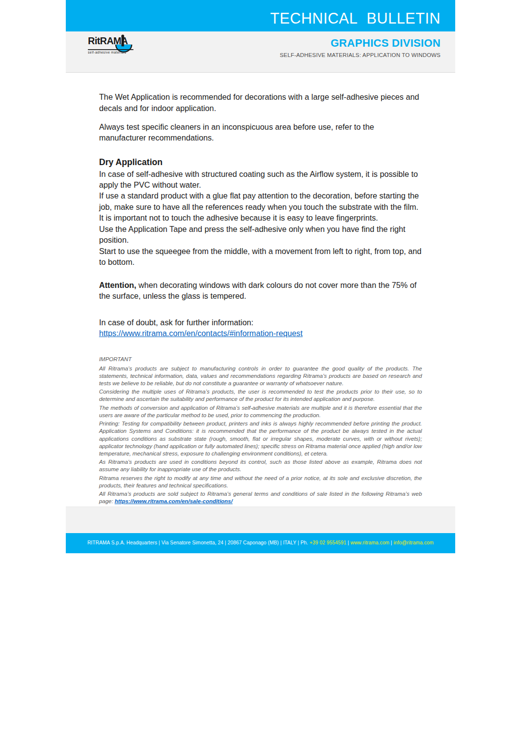TECHNICAL BULLETIN
RitRAMA self-adhesive materials
GRAPHICS DIVISION
SELF-ADHESIVE MATERIALS: APPLICATION TO WINDOWS
The Wet Application is recommended for decorations with a large self-adhesive pieces and decals and for indoor application.
Always test specific cleaners in an inconspicuous area before use, refer to the manufacturer recommendations.
Dry Application
In case of self-adhesive with structured coating such as the Airflow system, it is possible to apply the PVC without water.
If use a standard product with a glue flat pay attention to the decoration, before starting the job, make sure to have all the references ready when you touch the substrate with the film.
It is important not to touch the adhesive because it is easy to leave fingerprints.
Use the Application Tape and press the self-adhesive only when you have find the right position.
Start to use the squeegee from the middle, with a movement from left to right, from top, and to bottom.
Attention, when decorating windows with dark colours do not cover more than the 75% of the surface, unless the glass is tempered.
In case of doubt, ask for further information:
https://www.ritrama.com/en/contacts/#information-request
IMPORTANT
All Ritrama’s products are subject to manufacturing controls in order to guarantee the good quality of the products. The statements, technical information, data, values and recommendations regarding Ritrama’s products are based on research and tests we believe to be reliable, but do not constitute a guarantee or warranty of whatsoever nature.
Considering the multiple uses of Ritrama’s products, the user is recommended to test the products prior to their use, so to determine and ascertain the suitability and performance of the product for its intended application and purpose.
The methods of conversion and application of Ritrama’s self-adhesive materials are multiple and it is therefore essential that the users are aware of the particular method to be used, prior to commencing the production.
Printing: Testing for compatibility between product, printers and inks is always highly recommended before printing the product. Application Systems and Conditions: it is recommended that the performance of the product be always tested in the actual applications conditions as substrate state (rough, smooth, flat or irregular shapes, moderate curves, with or without rivets); applicator technology (hand application or fully automated lines); specific stress on Ritrama material once applied (high and/or low temperature, mechanical stress, exposure to challenging environment conditions), et cetera.
As Ritrama’s products are used in conditions beyond its control, such as those listed above as example, Ritrama does not assume any liability for inappropriate use of the products.
Ritrama reserves the right to modify at any time and without the need of a prior notice, at its sole and exclusive discretion, the products, their features and technical specifications.
All Ritrama’s products are sold subject to Ritrama’s general terms and conditions of sale listed in the following Ritrama’s web page: https://www.ritrama.com/en/sale-conditions/
RITRAMA S.p.A. Headquarters | Via Senatore Simonetta, 24 | 20867 Caponago (MB) | ITALY | Ph. +39 02 9554591 | www.ritrama.com | info@ritrama.com